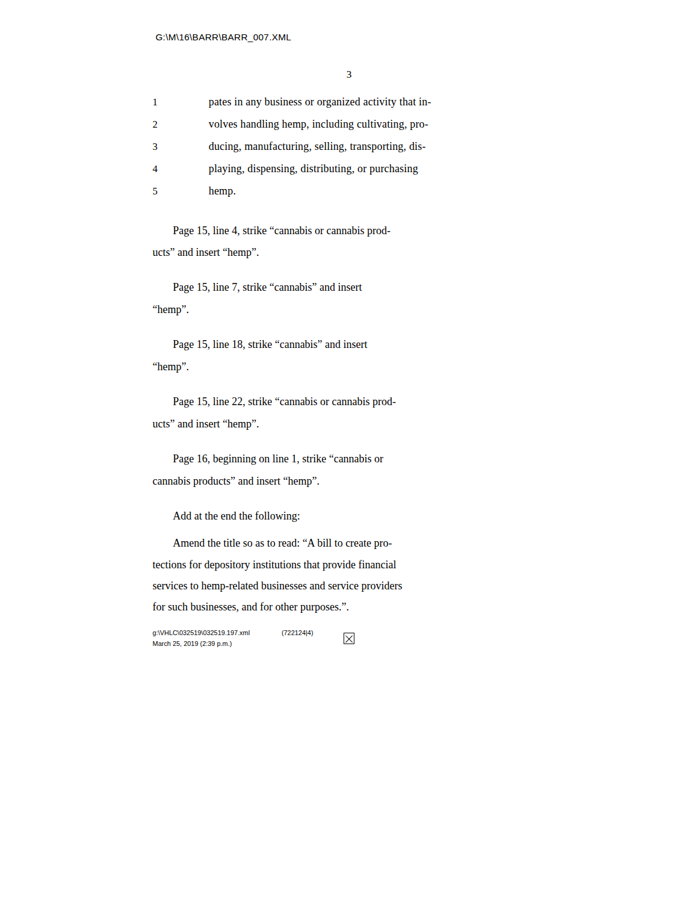G:\M\16\BARR\BARR_007.XML
3
1
pates in any business or organized activity that in-
2
volves handling hemp, including cultivating, pro-
3
ducing, manufacturing, selling, transporting, dis-
4
playing, dispensing, distributing, or purchasing
5
hemp.
Page 15, line 4, strike “cannabis or cannabis prod-
ucts” and insert “hemp”.
Page 15, line 7, strike “cannabis” and insert
“hemp”.
Page 15, line 18, strike “cannabis” and insert
“hemp”.
Page 15, line 22, strike “cannabis or cannabis prod-
ucts” and insert “hemp”.
Page 16, beginning on line 1, strike “cannabis or
cannabis products” and insert “hemp”.
Add at the end the following:
Amend the title so as to read: “A bill to create pro-
tections for depository institutions that provide financial
services to hemp-related businesses and service providers
for such businesses, and for other purposes.”.
g:\VHLC\032519\032519.197.xml
(722124|4)
March 25, 2019 (2:39 p.m.)